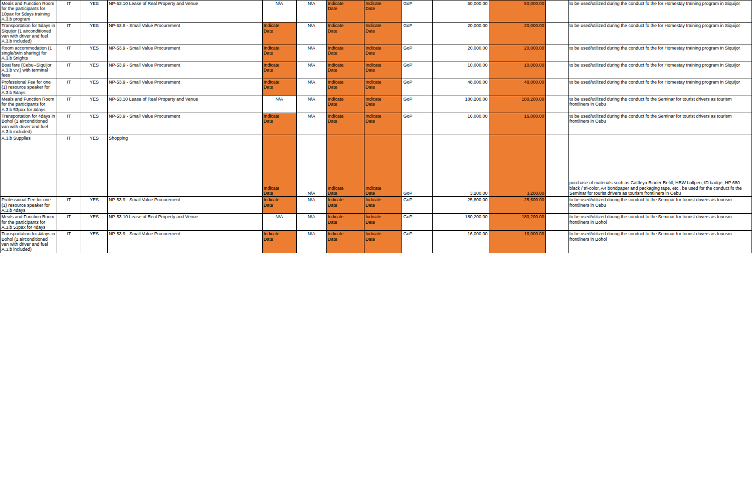| Meals and Function Room for the participants for 10pax for 5days training A.3.b program | IT | YES | NP-53.10 Lease of Real Property and Venue | N/A | N/A | Indicate Date | Indicate Date | GoP | 50,000.00 | 50,000.00 | | to be used/utilized during the conduct fo the for Homestay training program in Siquijor |
| Transportation for 5days in Siquijor (1 airconditioned van with driver and fuel A.3.b included) | IT | YES | NP-53.9 - Small Value Procurement | Indicate Date | N/A | Indicate Date | Indicate Date | GoP | 20,000.00 | 20,000.00 | | to be used/utilized during the conduct fo the for Homestay training program in Siquijor |
| Room accommodation (1 single/twin sharing) for A.3.b 5nights | IT | YES | NP-53.9 - Small Value Procurement | Indicate Date | N/A | Indicate Date | Indicate Date | GoP | 20,000.00 | 20,000.00 | | to be used/utilized during the conduct fo the for Homestay training program in Siquijor |
| Boat fare (Cebu--Siquijor A.3.b v.v.) with terminal fees | IT | YES | NP-53.9 - Small Value Procurement | Indicate Date | N/A | Indicate Date | Indicate Date | GoP | 10,000.00 | 10,000.00 | | to be used/utilized during the conduct fo the for Homestay training program in Siquijor |
| Professional Fee for one (1) resource speaker for A.3.b 5days | IT | YES | NP-53.9 - Small Value Procurement | Indicate Date | N/A | Indicate Date | Indicate Date | GoP | 48,000.00 | 48,000.00 | | to be used/utilized during the conduct fo the for Homestay training program in Siquijor |
| Meals and Function Room for the participants for A.3.b 53pax for 4days | IT | YES | NP-53.10 Lease of Real Property and Venue | N/A | N/A | Indicate Date | Indicate Date | GoP | 180,200.00 | 180,200.00 | | to be used/utilized during the conduct fo the Seminar for tourist drivers as tourism frontliners in Cebu |
| Transportation for 4days in Bohol (1 airconditioned van with driver and fuel A.3.b included) | IT | YES | NP-53.9 - Small Value Procurement | Indicate Date | N/A | Indicate Date | Indicate Date | GoP | 16,000.00 | 16,000.00 | | to be used/utilized during the conduct fo the Seminar for tourist drivers as tourism frontliners in Cebu |
| A.3.b Supplies | IT | YES | Shopping | Indicate Date | N/A | Indicate Date | Indicate Date | GoP | 3,200.00 | 3,200.00 | | purchase of materials such as Cattleya Binder Refill, HBW ballpen, ID badge, HP 680 black / tri-color, A4 bondpaper and packaging tape, etc.. be used for the conduct fo the Seminar for tourist drivers as tourism frontliners in Cebu |
| Professional Fee for one (1) resource speaker for A.3.b 4days | IT | YES | NP-53.9 - Small Value Procurement | Indicate Date | N/A | Indicate Date | Indicate Date | GoP | 25,600.00 | 25,600.00 | | to be used/utilized during the conduct fo the Seminar for tourist drivers as tourism frontliners in Cebu |
| Meals and Function Room for the participants for A.3.b 53pax for 4days | IT | YES | NP-53.10 Lease of Real Property and Venue | N/A | N/A | Indicate Date | Indicate Date | GoP | 180,200.00 | 180,200.00 | | to be used/utilized during the conduct fo the Seminar for tourist drivers as tourism frontliners in Bohol |
| Transportation for 4days in Bohol (1 airconditioned van with driver and fuel A.3.b included) | IT | YES | NP-53.9 - Small Value Procurement | Indicate Date | N/A | Indicate Date | Indicate Date | GoP | 16,000.00 | 16,000.00 | | to be used/utilized during the conduct fo the Seminar for tourist drivers as tourism frontliners in Bohol |